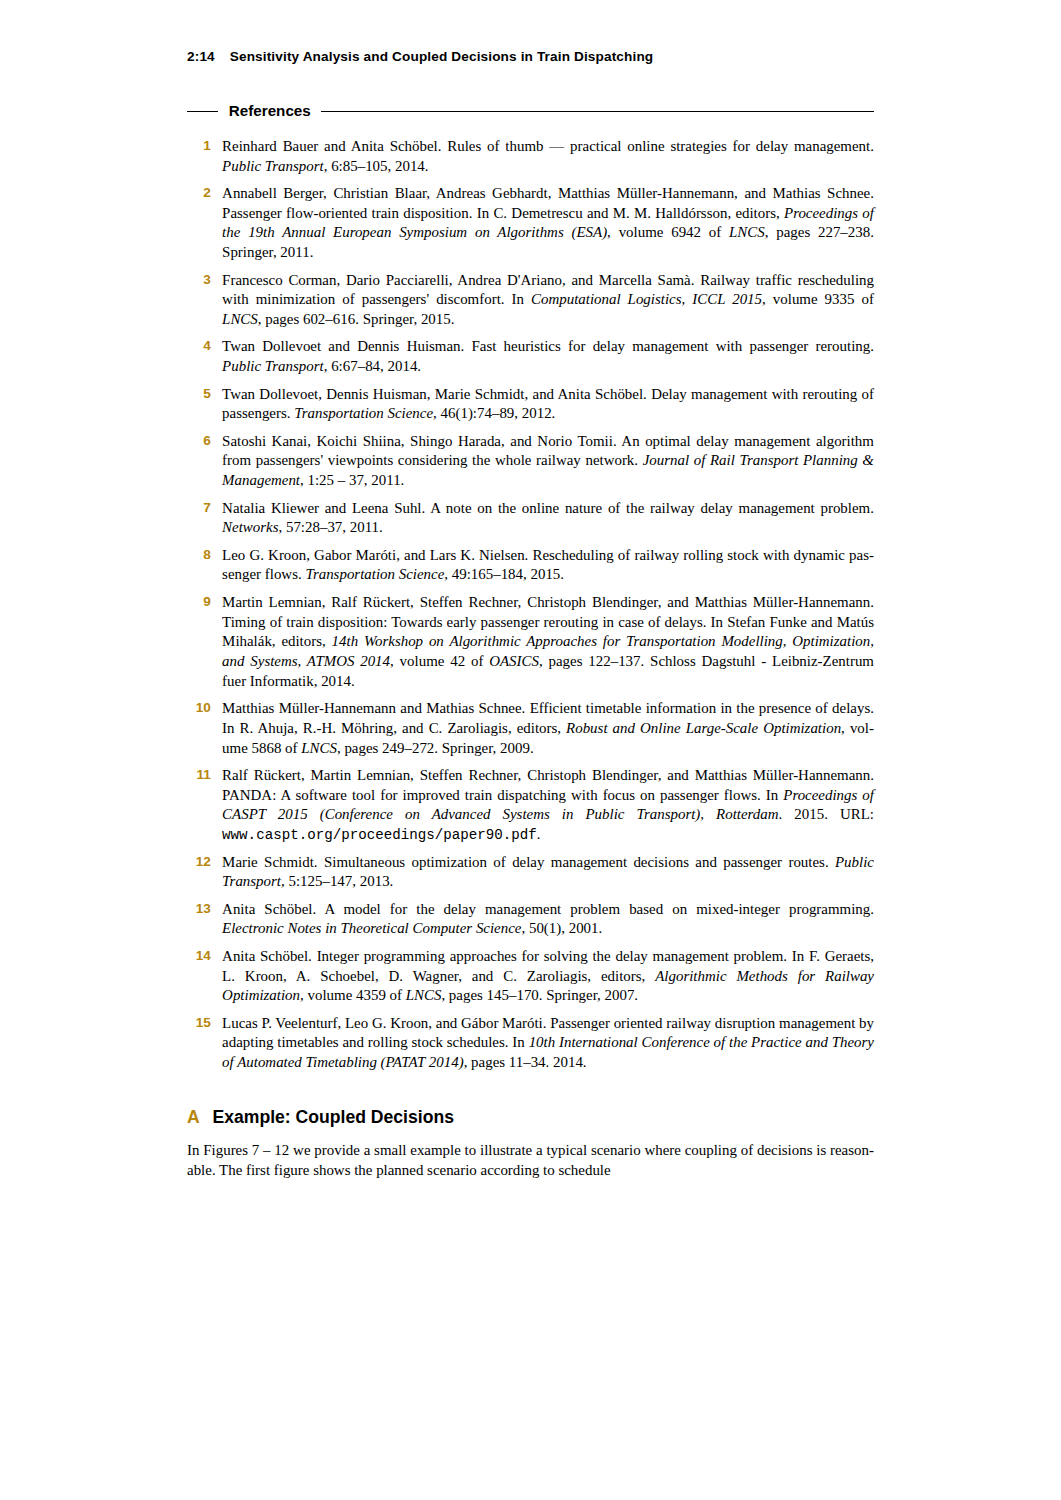2:14 Sensitivity Analysis and Coupled Decisions in Train Dispatching
References
1 Reinhard Bauer and Anita Schöbel. Rules of thumb — practical online strategies for delay management. Public Transport, 6:85–105, 2014.
2 Annabell Berger, Christian Blaar, Andreas Gebhardt, Matthias Müller-Hannemann, and Mathias Schnee. Passenger flow-oriented train disposition. In C. Demetrescu and M. M. Halldórsson, editors, Proceedings of the 19th Annual European Symposium on Algorithms (ESA), volume 6942 of LNCS, pages 227–238. Springer, 2011.
3 Francesco Corman, Dario Pacciarelli, Andrea D'Ariano, and Marcella Samà. Railway traffic rescheduling with minimization of passengers' discomfort. In Computational Logistics, ICCL 2015, volume 9335 of LNCS, pages 602–616. Springer, 2015.
4 Twan Dollevoet and Dennis Huisman. Fast heuristics for delay management with passenger rerouting. Public Transport, 6:67–84, 2014.
5 Twan Dollevoet, Dennis Huisman, Marie Schmidt, and Anita Schöbel. Delay management with rerouting of passengers. Transportation Science, 46(1):74–89, 2012.
6 Satoshi Kanai, Koichi Shiina, Shingo Harada, and Norio Tomii. An optimal delay management algorithm from passengers' viewpoints considering the whole railway network. Journal of Rail Transport Planning & Management, 1:25 – 37, 2011.
7 Natalia Kliewer and Leena Suhl. A note on the online nature of the railway delay management problem. Networks, 57:28–37, 2011.
8 Leo G. Kroon, Gabor Maróti, and Lars K. Nielsen. Rescheduling of railway rolling stock with dynamic passenger flows. Transportation Science, 49:165–184, 2015.
9 Martin Lemnian, Ralf Rückert, Steffen Rechner, Christoph Blendinger, and Matthias Müller-Hannemann. Timing of train disposition: Towards early passenger rerouting in case of delays. In Stefan Funke and Matús Mihalák, editors, 14th Workshop on Algorithmic Approaches for Transportation Modelling, Optimization, and Systems, ATMOS 2014, volume 42 of OASICS, pages 122–137. Schloss Dagstuhl - Leibniz-Zentrum fuer Informatik, 2014.
10 Matthias Müller-Hannemann and Mathias Schnee. Efficient timetable information in the presence of delays. In R. Ahuja, R.-H. Möhring, and C. Zaroliagis, editors, Robust and Online Large-Scale Optimization, volume 5868 of LNCS, pages 249–272. Springer, 2009.
11 Ralf Rückert, Martin Lemnian, Steffen Rechner, Christoph Blendinger, and Matthias Müller-Hannemann. PANDA: A software tool for improved train dispatching with focus on passenger flows. In Proceedings of CASPT 2015 (Conference on Advanced Systems in Public Transport), Rotterdam. 2015. URL: www.caspt.org/proceedings/paper90.pdf.
12 Marie Schmidt. Simultaneous optimization of delay management decisions and passenger routes. Public Transport, 5:125–147, 2013.
13 Anita Schöbel. A model for the delay management problem based on mixed-integer programming. Electronic Notes in Theoretical Computer Science, 50(1), 2001.
14 Anita Schöbel. Integer programming approaches for solving the delay management problem. In F. Geraets, L. Kroon, A. Schoebel, D. Wagner, and C. Zaroliagis, editors, Algorithmic Methods for Railway Optimization, volume 4359 of LNCS, pages 145–170. Springer, 2007.
15 Lucas P. Veelenturf, Leo G. Kroon, and Gábor Maróti. Passenger oriented railway disruption management by adapting timetables and rolling stock schedules. In 10th International Conference of the Practice and Theory of Automated Timetabling (PATAT 2014), pages 11–34. 2014.
A
Example: Coupled Decisions
In Figures 7 – 12 we provide a small example to illustrate a typical scenario where coupling of decisions is reasonable. The first figure shows the planned scenario according to schedule